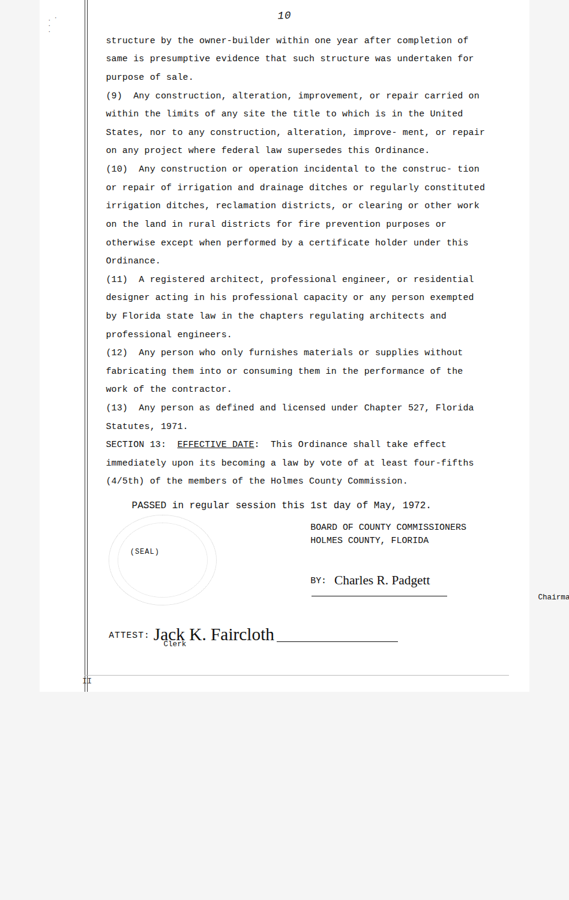· · · ·
10
structure by the owner-builder within one year after completion of same is presumptive evidence that such structure was undertaken for purpose of sale.
(9) Any construction, alteration, improvement, or repair carried on within the limits of any site the title to which is in the United States, nor to any construction, alteration, improve- ment, or repair on any project where federal law supersedes this Ordinance.
(10) Any construction or operation incidental to the construc- tion or repair of irrigation and drainage ditches or regularly constituted irrigation ditches, reclamation districts, or clearing or other work on the land in rural districts for fire prevention purposes or otherwise except when performed by a certificate holder under this Ordinance.
(11) A registered architect, professional engineer, or residential designer acting in his professional capacity or any person exempted by Florida state law in the chapters regulating architects and professional engineers.
(12) Any person who only furnishes materials or supplies without fabricating them into or consuming them in the performance of the work of the contractor.
(13) Any person as defined and licensed under Chapter 527, Florida Statutes, 1971.
SECTION 13: EFFECTIVE DATE: This Ordinance shall take effect immediately upon its becoming a law by vote of at least four-fifths (4/5th) of the members of the Holmes County Commission.
PASSED in regular session this 1st day of May, 1972.
BOARD OF COUNTY COMMISSIONERS
HOLMES COUNTY, FLORIDA
(SEAL)
BY: Charles R. Padgett
Chairman
ATTEST: Jack K. Faircloth
Clerk
II